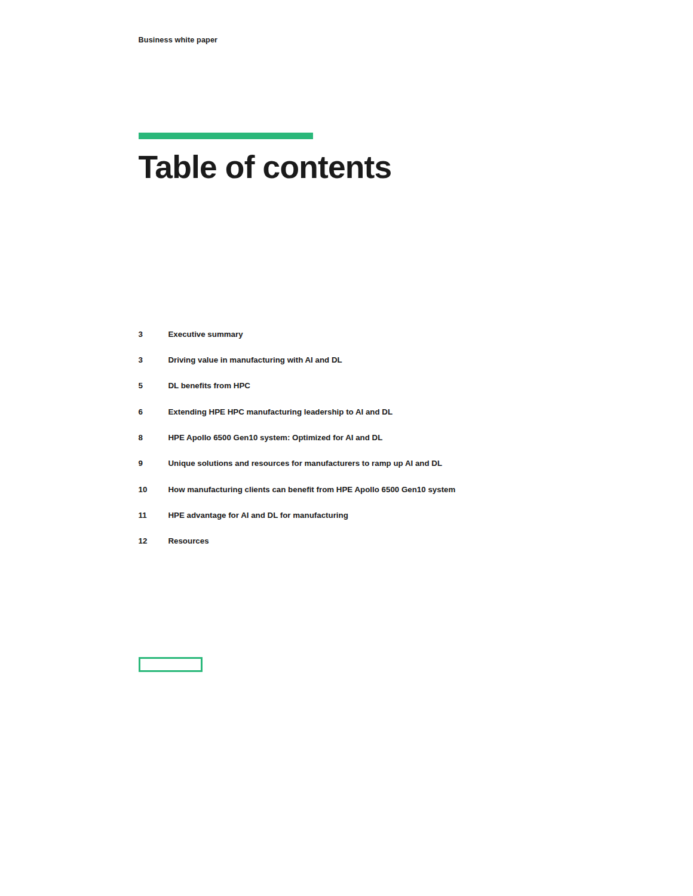Business white paper
Table of contents
3 Executive summary
3 Driving value in manufacturing with AI and DL
5 DL benefits from HPC
6 Extending HPE HPC manufacturing leadership to AI and DL
8 HPE Apollo 6500 Gen10 system: Optimized for AI and DL
9 Unique solutions and resources for manufacturers to ramp up AI and DL
10 How manufacturing clients can benefit from HPE Apollo 6500 Gen10 system
11 HPE advantage for AI and DL for manufacturing
12 Resources